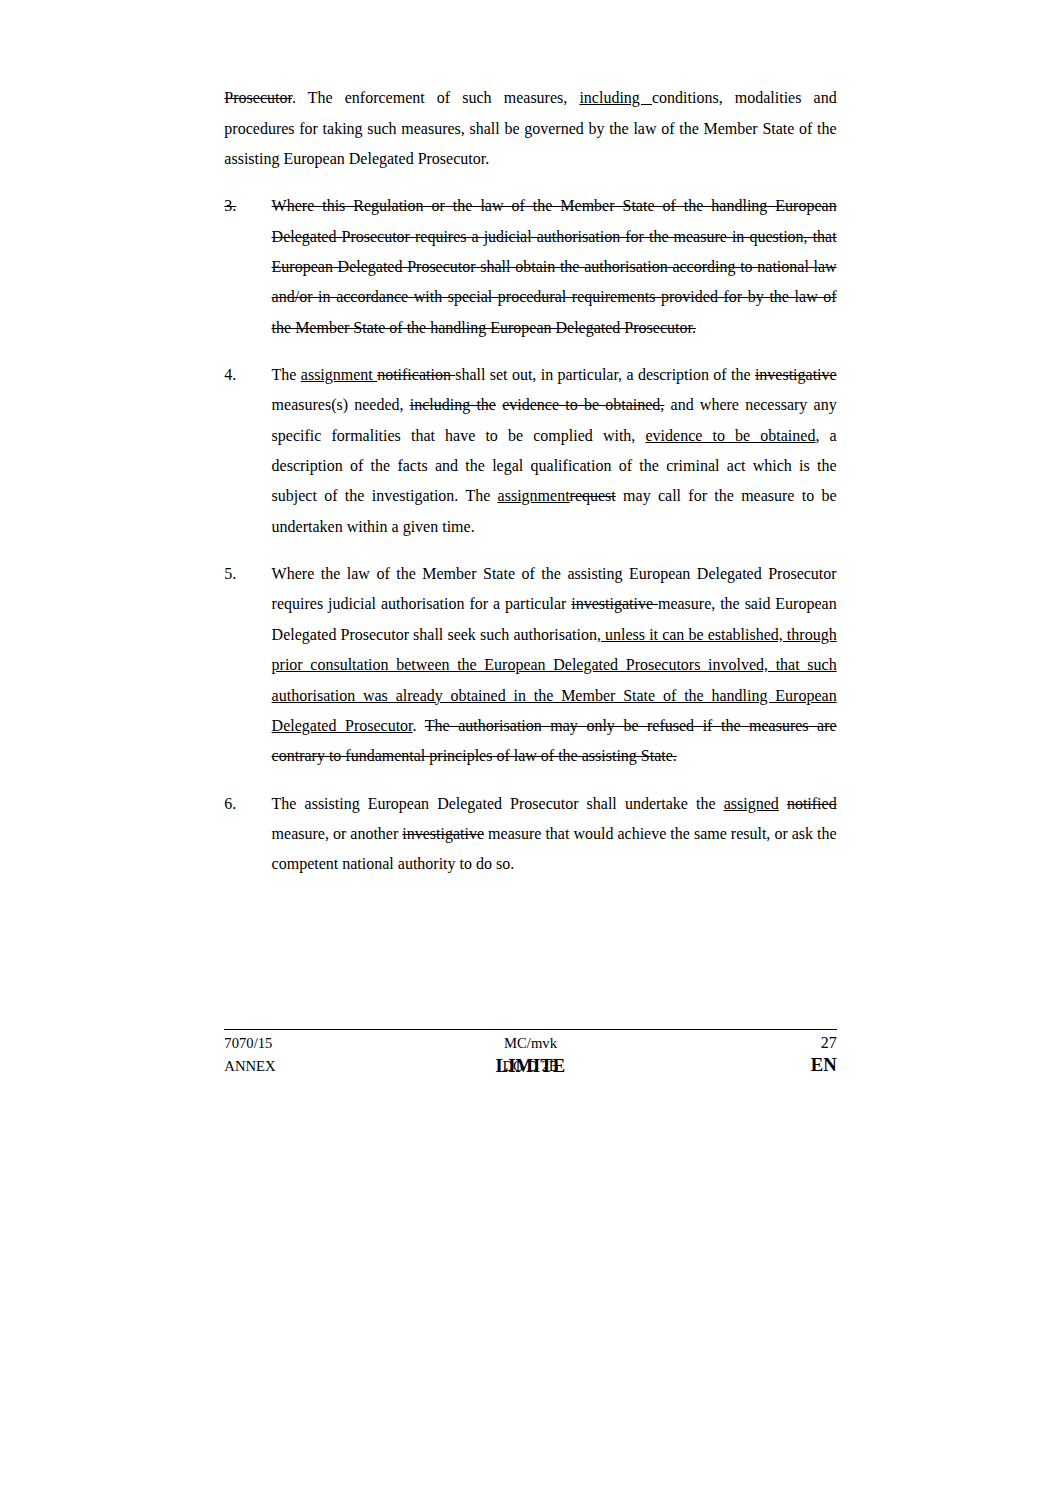Prosecutor. The enforcement of such measures, including conditions, modalities and procedures for taking such measures, shall be governed by the law of the Member State of the assisting European Delegated Prosecutor.
3.
Where this Regulation or the law of the Member State of the handling European Delegated Prosecutor requires a judicial authorisation for the measure in question, that European Delegated Prosecutor shall obtain the authorisation according to national law and/or in accordance with special procedural requirements provided for by the law of the Member State of the handling European Delegated Prosecutor.
4.
The assignment notification shall set out, in particular, a description of the investigative measures(s) needed, including the evidence to be obtained, and where necessary any specific formalities that have to be complied with, evidence to be obtained, a description of the facts and the legal qualification of the criminal act which is the subject of the investigation. The assignment request may call for the measure to be undertaken within a given time.
5.
Where the law of the Member State of the assisting European Delegated Prosecutor requires judicial authorisation for a particular investigative measure, the said European Delegated Prosecutor shall seek such authorisation, unless it can be established, through prior consultation between the European Delegated Prosecutors involved, that such authorisation was already obtained in the Member State of the handling European Delegated Prosecutor. The authorisation may only be refused if the measures are contrary to fundamental principles of law of the assisting State.
6.
The assisting European Delegated Prosecutor shall undertake the assigned notified measure, or another investigative measure that would achieve the same result, or ask the competent national authority to do so.
7070/15
MC/mvk
27
ANNEX
DG D 2B
EN
LIMITE